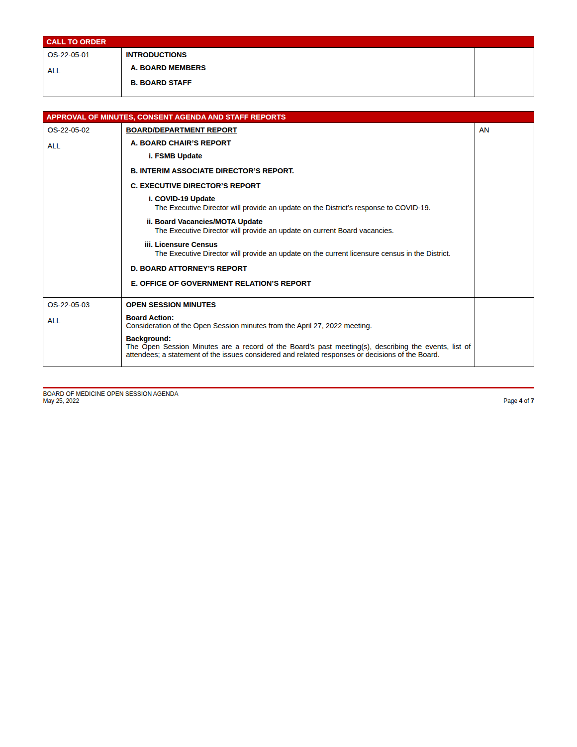| CALL TO ORDER |
| --- |
| OS-22-05-01 ALL | INTRODUCTIONS BOARD MEMBERS BOARD STAFF | |
| APPROVAL OF MINUTES, CONSENT AGENDA AND STAFF REPORTS |
| --- |
| OS-22-05-02 ALL | BOARD/DEPARTMENT REPORT BOARD CHAIR’S REPORT FSMB Update INTERIM ASSOCIATE DIRECTOR’S REPORT. EXECUTIVE DIRECTOR’S REPORT COVID-19 Update The Executive Director will provide an update on the District’s response to COVID-19. Board Vacancies/MOTA Update The Executive Director will provide an update on current Board vacancies. Licensure Census The Executive Director will provide an update on the current licensure census in the District. BOARD ATTORNEY’S REPORT OFFICE OF GOVERNMENT RELATION’S REPORT | AN |
| OS-22-05-03 ALL | OPEN SESSION MINUTES Board Action: Consideration of the Open Session minutes from the April 27, 2022 meeting. Background: The Open Session Minutes are a record of the Board’s past meeting(s), describing the events, list of attendees; a statement of the issues considered and related responses or decisions of the Board. | |
BOARD OF MEDICINE OPEN SESSION AGENDA
May 25, 2022
Page 4 of 7